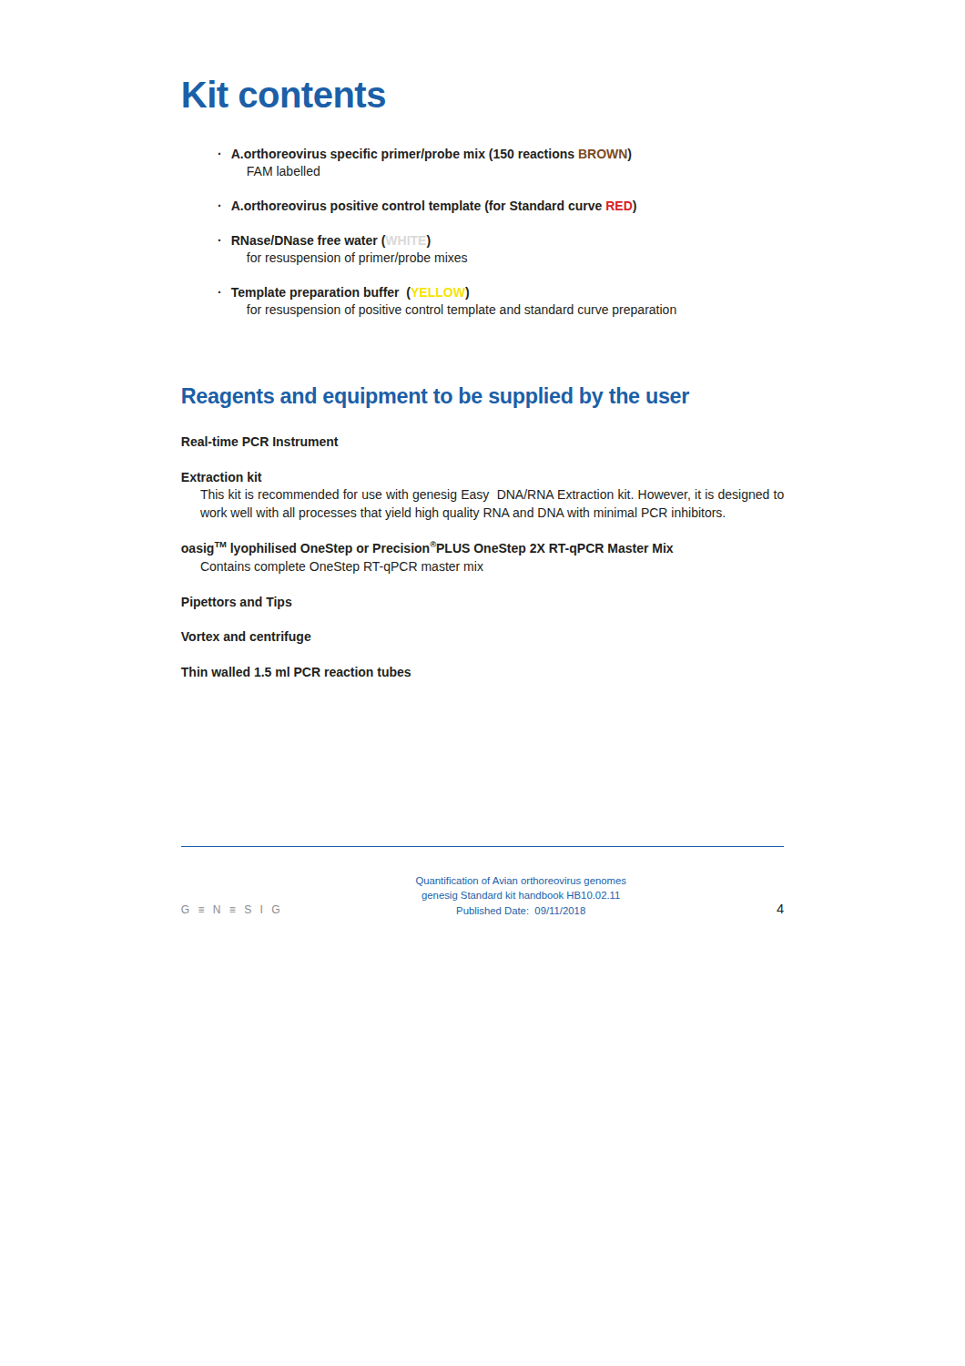Kit contents
A.orthoreovirus specific primer/probe mix (150 reactions BROWN) FAM labelled
A.orthoreovirus positive control template (for Standard curve RED)
RNase/DNase free water (WHITE) for resuspension of primer/probe mixes
Template preparation buffer (YELLOW) for resuspension of positive control template and standard curve preparation
Reagents and equipment to be supplied by the user
Real-time PCR Instrument
Extraction kit This kit is recommended for use with genesig Easy DNA/RNA Extraction kit. However, it is designed to work well with all processes that yield high quality RNA and DNA with minimal PCR inhibitors.
oasigTM lyophilised OneStep or Precision®PLUS OneStep 2X RT-qPCR Master Mix Contains complete OneStep RT-qPCR master mix
Pipettors and Tips
Vortex and centrifuge
Thin walled 1.5 ml PCR reaction tubes
G ≡ N ≡ S I G
Quantification of Avian orthoreovirus genomes
genesig Standard kit handbook HB10.02.11
Published Date: 09/11/2018
4